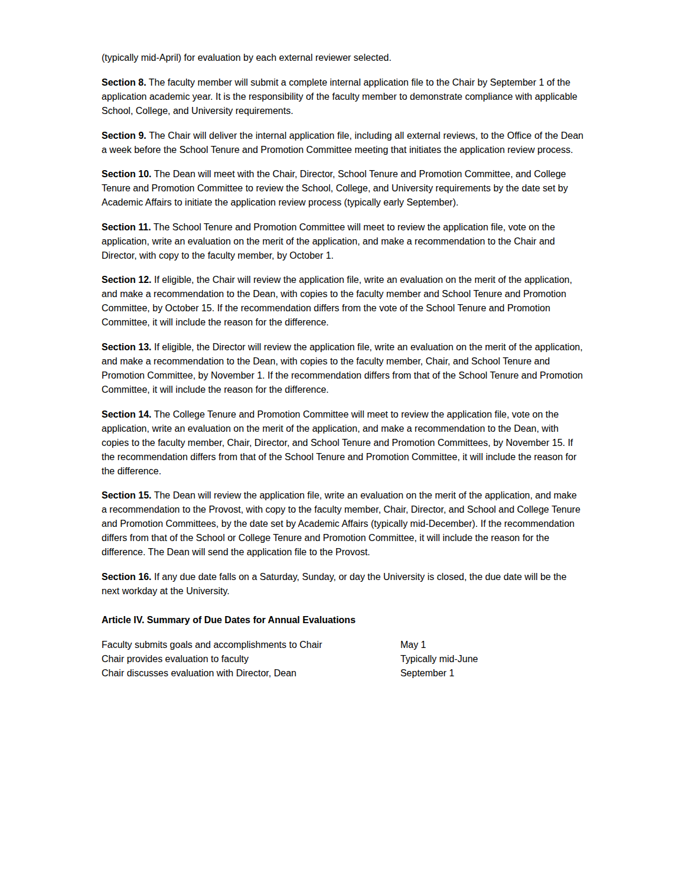(typically mid-April) for evaluation by each external reviewer selected.
Section 8. The faculty member will submit a complete internal application file to the Chair by September 1 of the application academic year. It is the responsibility of the faculty member to demonstrate compliance with applicable School, College, and University requirements.
Section 9. The Chair will deliver the internal application file, including all external reviews, to the Office of the Dean a week before the School Tenure and Promotion Committee meeting that initiates the application review process.
Section 10. The Dean will meet with the Chair, Director, School Tenure and Promotion Committee, and College Tenure and Promotion Committee to review the School, College, and University requirements by the date set by Academic Affairs to initiate the application review process (typically early September).
Section 11. The School Tenure and Promotion Committee will meet to review the application file, vote on the application, write an evaluation on the merit of the application, and make a recommendation to the Chair and Director, with copy to the faculty member, by October 1.
Section 12. If eligible, the Chair will review the application file, write an evaluation on the merit of the application, and make a recommendation to the Dean, with copies to the faculty member and School Tenure and Promotion Committee, by October 15. If the recommendation differs from the vote of the School Tenure and Promotion Committee, it will include the reason for the difference.
Section 13. If eligible, the Director will review the application file, write an evaluation on the merit of the application, and make a recommendation to the Dean, with copies to the faculty member, Chair, and School Tenure and Promotion Committee, by November 1. If the recommendation differs from that of the School Tenure and Promotion Committee, it will include the reason for the difference.
Section 14. The College Tenure and Promotion Committee will meet to review the application file, vote on the application, write an evaluation on the merit of the application, and make a recommendation to the Dean, with copies to the faculty member, Chair, Director, and School Tenure and Promotion Committees, by November 15. If the recommendation differs from that of the School Tenure and Promotion Committee, it will include the reason for the difference.
Section 15. The Dean will review the application file, write an evaluation on the merit of the application, and make a recommendation to the Provost, with copy to the faculty member, Chair, Director, and School and College Tenure and Promotion Committees, by the date set by Academic Affairs (typically mid-December). If the recommendation differs from that of the School or College Tenure and Promotion Committee, it will include the reason for the difference. The Dean will send the application file to the Provost.
Section 16. If any due date falls on a Saturday, Sunday, or day the University is closed, the due date will be the next workday at the University.
Article IV. Summary of Due Dates for Annual Evaluations
| Faculty submits goals and accomplishments to Chair | May 1 |
| Chair provides evaluation to faculty | Typically mid-June |
| Chair discusses evaluation with Director, Dean | September 1 |